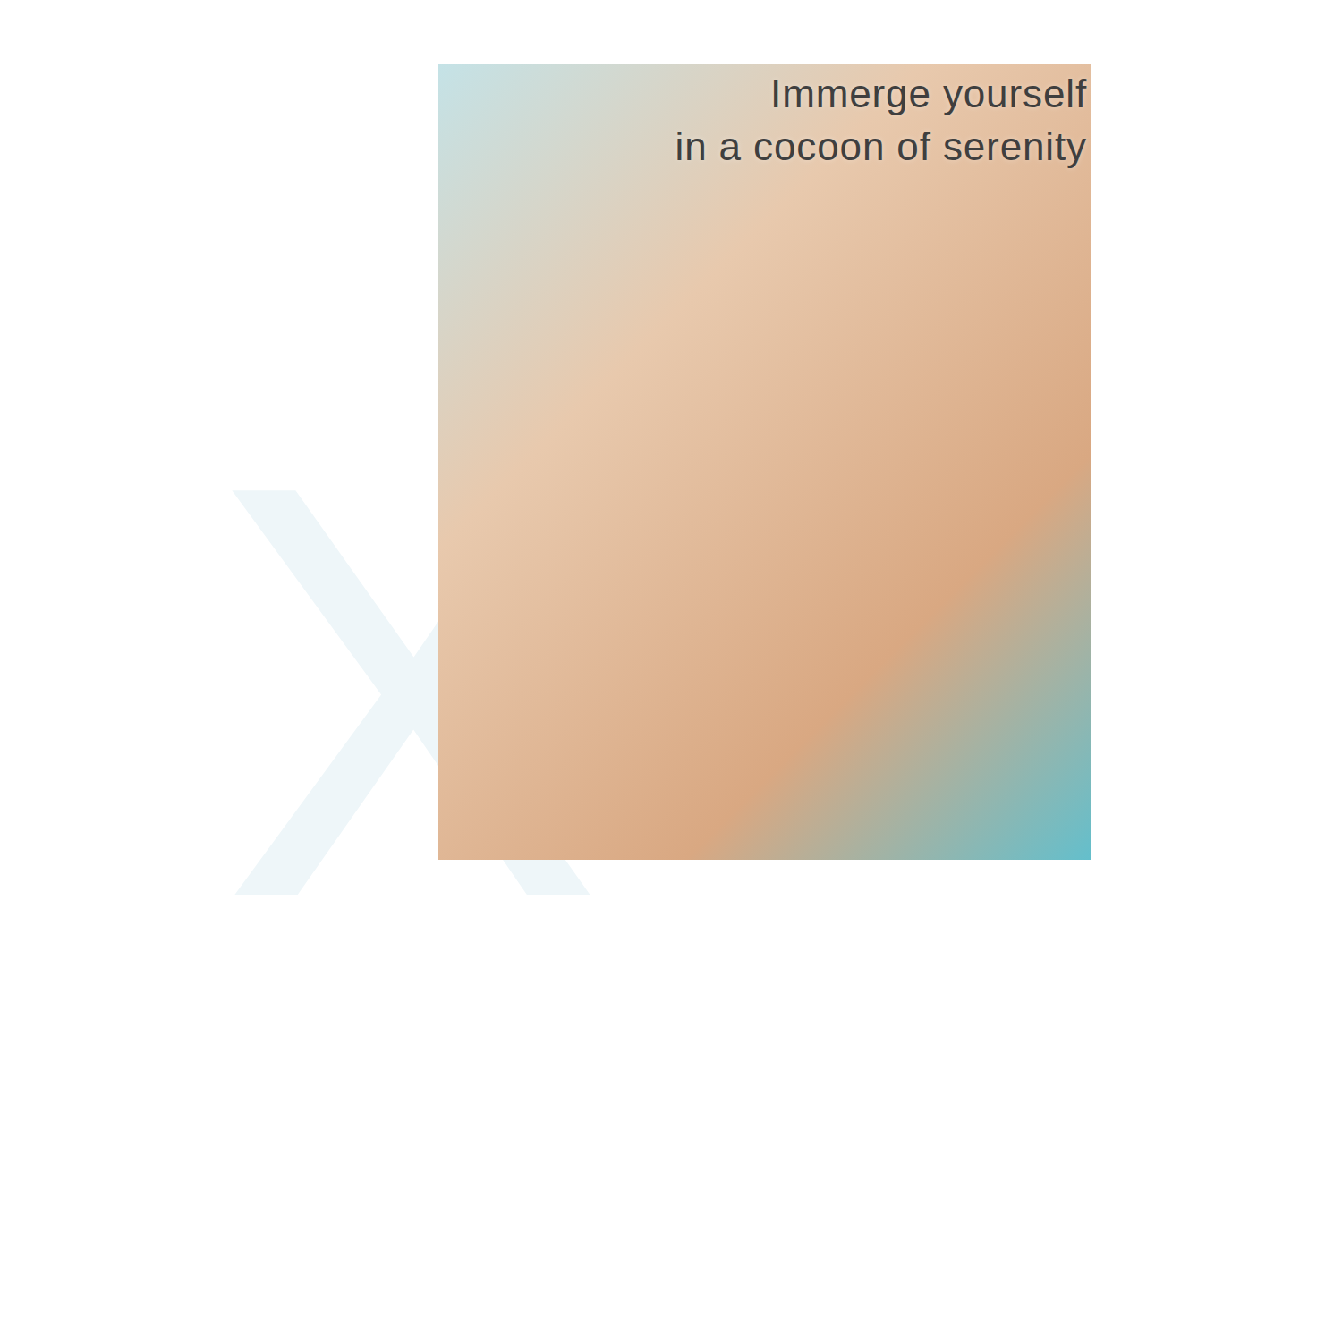X
Spa facial treatment with ceramic massage cups
Immerge yourself in a cocoon of serenity